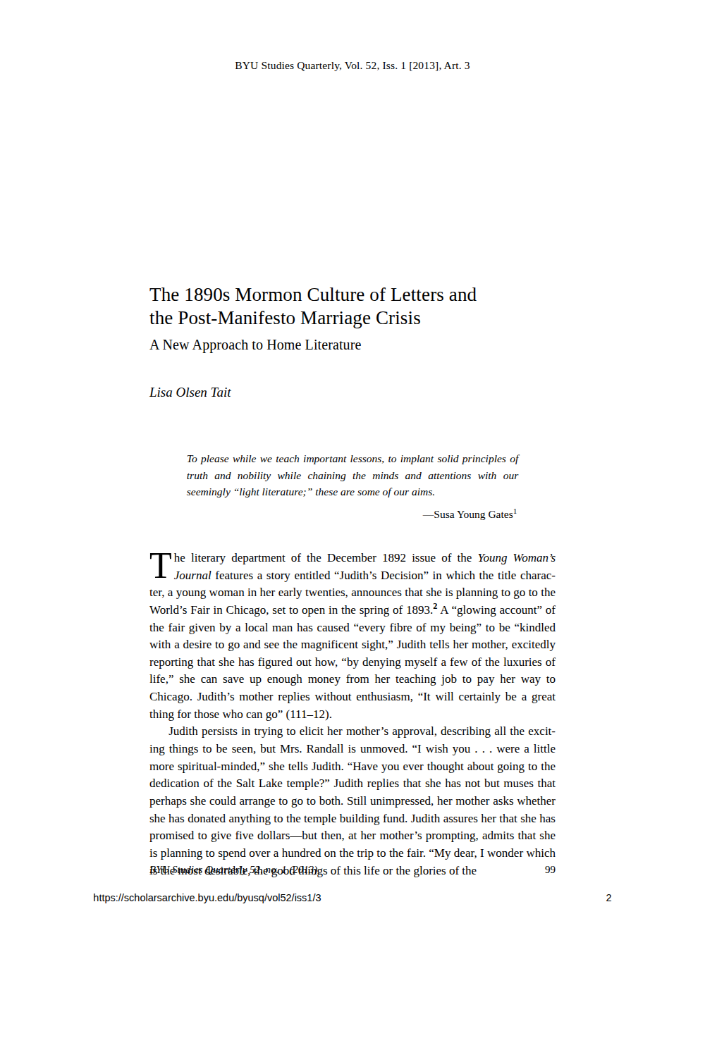BYU Studies Quarterly, Vol. 52, Iss. 1 [2013], Art. 3
The 1890s Mormon Culture of Letters and
the Post-Manifesto Marriage Crisis
A New Approach to Home Literature
Lisa Olsen Tait
To please while we teach important lessons, to implant solid principles of truth and nobility while chaining the minds and attentions with our seemingly “light literature;” these are some of our aims.
—Susa Young Gates1
The literary department of the December 1892 issue of the Young Woman’s Journal features a story entitled “Judith’s Decision” in which the title character, a young woman in her early twenties, announces that she is planning to go to the World’s Fair in Chicago, set to open in the spring of 1893.2 A “glowing account” of the fair given by a local man has caused “every fibre of my being” to be “kindled with a desire to go and see the magnificent sight,” Judith tells her mother, excitedly reporting that she has figured out how, “by denying myself a few of the luxuries of life,” she can save up enough money from her teaching job to pay her way to Chicago. Judith’s mother replies without enthusiasm, “It will certainly be a great thing for those who can go” (111–12).
Judith persists in trying to elicit her mother’s approval, describing all the exciting things to be seen, but Mrs. Randall is unmoved. “I wish you . . . were a little more spiritual-minded,” she tells Judith. “Have you ever thought about going to the dedication of the Salt Lake temple?” Judith replies that she has not but muses that perhaps she could arrange to go to both. Still unimpressed, her mother asks whether she has donated anything to the temple building fund. Judith assures her that she has promised to give five dollars—but then, at her mother’s prompting, admits that she is planning to spend over a hundred on the trip to the fair. “My dear, I wonder which is the most desirable, the good things of this life or the glories of the
BYU Studies Quarterly 52, no. 1 (2013) 99
https://scholarsarchive.byu.edu/byusq/vol52/iss1/3 2